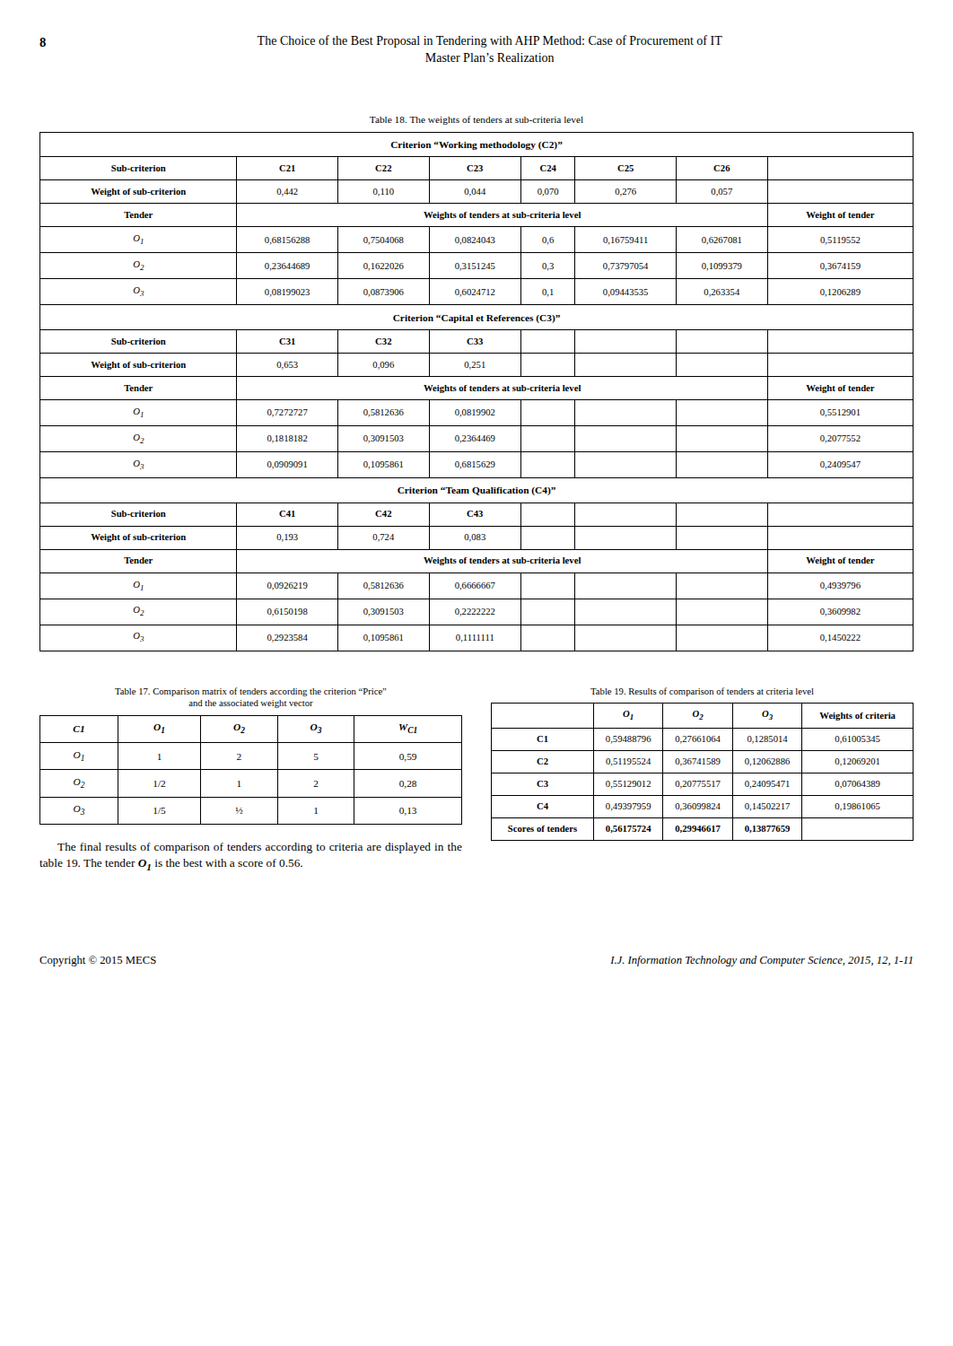8
The Choice of the Best Proposal in Tendering with AHP Method: Case of Procurement of IT
Master Plan’s Realization
Table 18. The weights of tenders at sub-criteria level
| Criterion “Working methodology (C2)” |
| Sub-criterion | C21 | C22 | C23 | C24 | C25 | C26 | |
| Weight of sub-criterion | 0,442 | 0,110 | 0,044 | 0,070 | 0,276 | 0,057 | |
| Tender | Weights of tenders at sub-criteria level | Weight of tender |
| O 1 | 0,68156288 | 0,7504068 | 0,0824043 | 0,6 | 0,16759411 | 0,6267081 | 0,5119552 |
| O 2 | 0,23644689 | 0,1622026 | 0,3151245 | 0,3 | 0,73797054 | 0,1099379 | 0,3674159 |
| O 3 | 0,08199023 | 0,0873906 | 0,6024712 | 0,1 | 0,09443535 | 0,263354 | 0,1206289 |
| Criterion “Capital et References (C3)” |
| Sub-criterion | C31 | C32 | C33 | | | | |
| Weight of sub-criterion | 0,653 | 0,096 | 0,251 | | | | |
| Tender | Weights of tenders at sub-criteria level | Weight of tender |
| O 1 | 0,7272727 | 0,5812636 | 0,0819902 | | | | 0,5512901 |
| O 2 | 0,1818182 | 0,3091503 | 0,2364469 | | | | 0,2077552 |
| O 3 | 0,0909091 | 0,1095861 | 0,6815629 | | | | 0,2409547 |
| Criterion “Team Qualification (C4)” |
| Sub-criterion | C41 | C42 | C43 | | | | |
| Weight of sub-criterion | 0,193 | 0,724 | 0,083 | | | | |
| Tender | Weights of tenders at sub-criteria level | Weight of tender |
| O 1 | 0,0926219 | 0,5812636 | 0,6666667 | | | | 0,4939796 |
| O 2 | 0,6150198 | 0,3091503 | 0,2222222 | | | | 0,3609982 |
| O 3 | 0,2923584 | 0,1095861 | 0,1111111 | | | | 0,1450222 |
Table 17. Comparison matrix of tenders according the criterion “Price”
and the associated weight vector
| C1 | O 1 | O 2 | O 3 | W C1 |
| --- | --- | --- | --- | --- |
| O 1 | 1 | 2 | 5 | 0,59 |
| O 2 | 1/2 | 1 | 2 | 0,28 |
| O 3 | 1/5 | ½ | 1 | 0,13 |
The final results of comparison of tenders according to criteria are displayed in the table 19. The tender O1 is the best with a score of 0.56.
Table 19. Results of comparison of tenders at criteria level
| | O 1 | O 2 | O 3 | Weights of criteria |
| --- | --- | --- | --- | --- |
| C1 | 0,59488796 | 0,27661064 | 0,1285014 | 0,61005345 |
| C2 | 0,51195524 | 0,36741589 | 0,12062886 | 0,12069201 |
| C3 | 0,55129012 | 0,20775517 | 0,24095471 | 0,07064389 |
| C4 | 0,49397959 | 0,36099824 | 0,14502217 | 0,19861065 |
| Scores of tenders | 0,56175724 | 0,29946617 | 0,13877659 | |
Copyright © 2015 MECS
I.J. Information Technology and Computer Science, 2015, 12, 1-11